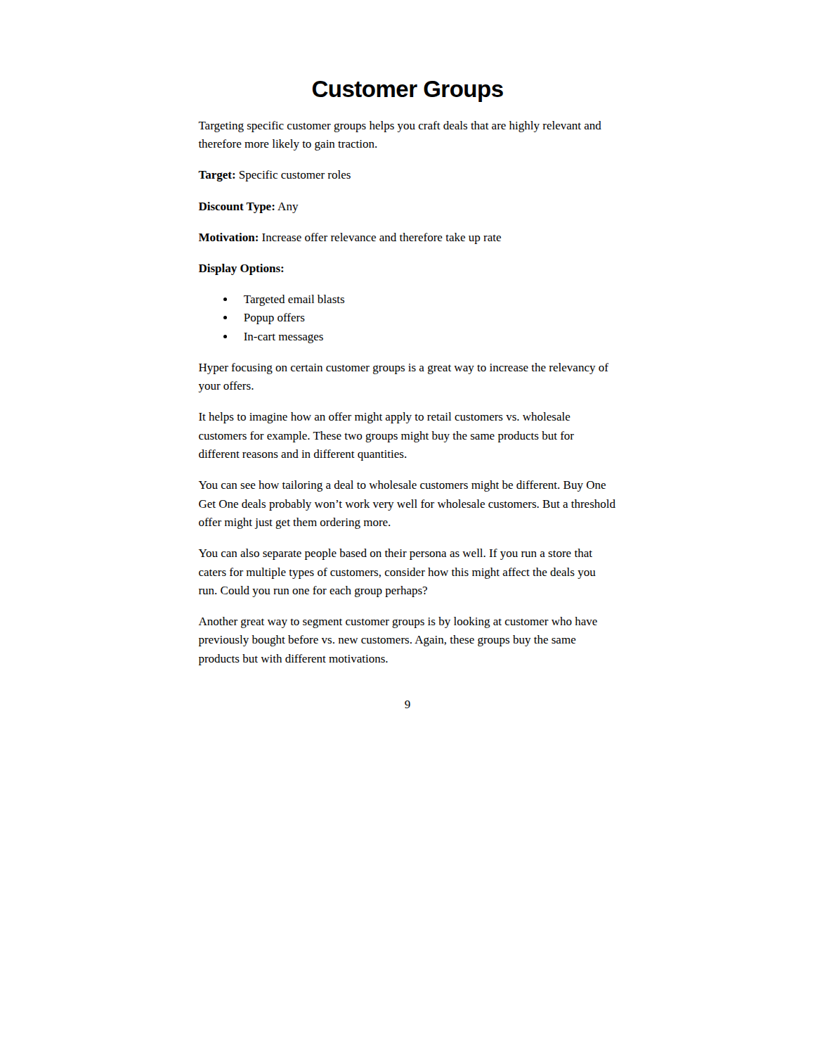Customer Groups
Targeting specific customer groups helps you craft deals that are highly relevant and therefore more likely to gain traction.
Target: Specific customer roles
Discount Type: Any
Motivation: Increase offer relevance and therefore take up rate
Display Options:
Targeted email blasts
Popup offers
In-cart messages
Hyper focusing on certain customer groups is a great way to increase the relevancy of your offers.
It helps to imagine how an offer might apply to retail customers vs. wholesale customers for example. These two groups might buy the same products but for different reasons and in different quantities.
You can see how tailoring a deal to wholesale customers might be different. Buy One Get One deals probably won’t work very well for wholesale customers. But a threshold offer might just get them ordering more.
You can also separate people based on their persona as well. If you run a store that caters for multiple types of customers, consider how this might affect the deals you run. Could you run one for each group perhaps?
Another great way to segment customer groups is by looking at customer who have previously bought before vs. new customers. Again, these groups buy the same products but with different motivations.
9